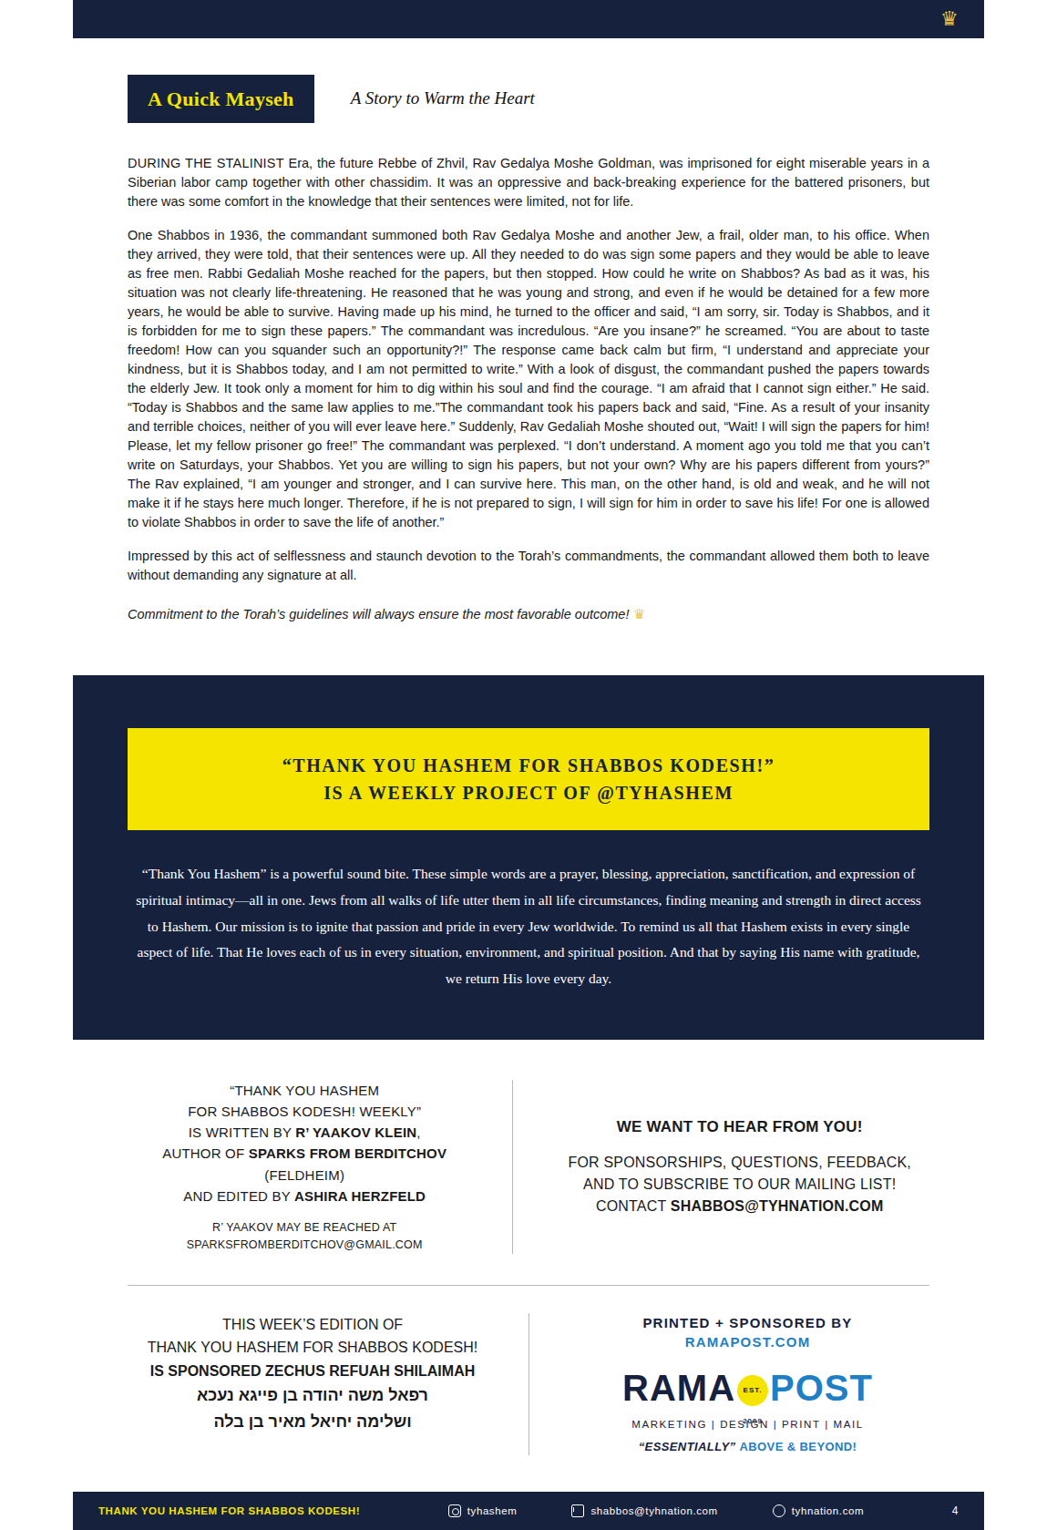♛
A Quick Mayseh
A Story to Warm the Heart
DURING THE STALINIST Era, the future Rebbe of Zhvil, Rav Gedalya Moshe Goldman, was imprisoned for eight miserable years in a Siberian labor camp together with other chassidim. It was an oppressive and back-breaking experience for the battered prisoners, but there was some comfort in the knowledge that their sentences were limited, not for life.
One Shabbos in 1936, the commandant summoned both Rav Gedalya Moshe and another Jew, a frail, older man, to his office. When they arrived, they were told, that their sentences were up. All they needed to do was sign some papers and they would be able to leave as free men. Rabbi Gedaliah Moshe reached for the papers, but then stopped. How could he write on Shabbos? As bad as it was, his situation was not clearly life-threatening. He reasoned that he was young and strong, and even if he would be detained for a few more years, he would be able to survive. Having made up his mind, he turned to the officer and said, “I am sorry, sir. Today is Shabbos, and it is forbidden for me to sign these papers.” The commandant was incredulous. “Are you insane?” he screamed. “You are about to taste freedom! How can you squander such an opportunity?!” The response came back calm but firm, “I understand and appreciate your kindness, but it is Shabbos today, and I am not permitted to write.” With a look of disgust, the commandant pushed the papers towards the elderly Jew. It took only a moment for him to dig within his soul and find the courage. “I am afraid that I cannot sign either.” He said. “Today is Shabbos and the same law applies to me.”The commandant took his papers back and said, “Fine. As a result of your insanity and terrible choices, neither of you will ever leave here.” Suddenly, Rav Gedaliah Moshe shouted out, “Wait! I will sign the papers for him! Please, let my fellow prisoner go free!” The commandant was perplexed. “I don’t understand. A moment ago you told me that you can’t write on Saturdays, your Shabbos. Yet you are willing to sign his papers, but not your own? Why are his papers different from yours?” The Rav explained, “I am younger and stronger, and I can survive here. This man, on the other hand, is old and weak, and he will not make it if he stays here much longer. Therefore, if he is not prepared to sign, I will sign for him in order to save his life! For one is allowed to violate Shabbos in order to save the life of another.”
Impressed by this act of selflessness and staunch devotion to the Torah’s commandments, the commandant allowed them both to leave without demanding any signature at all.
Commitment to the Torah’s guidelines will always ensure the most favorable outcome! ♛
“THANK YOU HASHEM FOR SHABBOS KODESH!”
IS A WEEKLY PROJECT OF @TYHASHEM
“Thank You Hashem” is a powerful sound bite. These simple words are a prayer, blessing, appreciation, sanctification, and expression of spiritual intimacy—all in one. Jews from all walks of life utter them in all life circumstances, finding meaning and strength in direct access to Hashem. Our mission is to ignite that passion and pride in every Jew worldwide. To remind us all that Hashem exists in every single aspect of life. That He loves each of us in every situation, environment, and spiritual position. And that by saying His name with gratitude, we return His love every day.
“THANK YOU HASHEM
FOR SHABBOS KODESH! WEEKLY”
IS WRITTEN BY R’ YAAKOV KLEIN,
AUTHOR OF SPARKS FROM BERDITCHOV (FELDHEIM)
AND EDITED BY ASHIRA HERZFELD
R’ YAAKOV MAY BE REACHED AT
SPARKSFROMBERDITCHOV@GMAIL.COM
WE WANT TO HEAR FROM YOU!
FOR SPONSORSHIPS, QUESTIONS, FEEDBACK,
AND TO SUBSCRIBE TO OUR MAILING LIST!
CONTACT SHABBOS@TYHNATION.COM
THIS WEEK’S EDITION OF
THANK YOU HASHEM FOR SHABBOS KODESH!
IS SPONSORED ZECHUS REFUAH SHILAIMAH
רפאל משה יהודה בן פייגא נעכא
ושלימה יחיאל מאיר בן בלה
PRINTED + SPONSORED BY
RAMAPOST.COM
RAMAEST.
2009 POST
MARKETING | DESIGN | PRINT | MAIL
“ESSENTIALLY” ABOVE & BEYOND!
THANK YOU HASHEM FOR SHABBOS KODESH!
tyhashem
shabbos@tyhnation.com
tyhnation.com
4